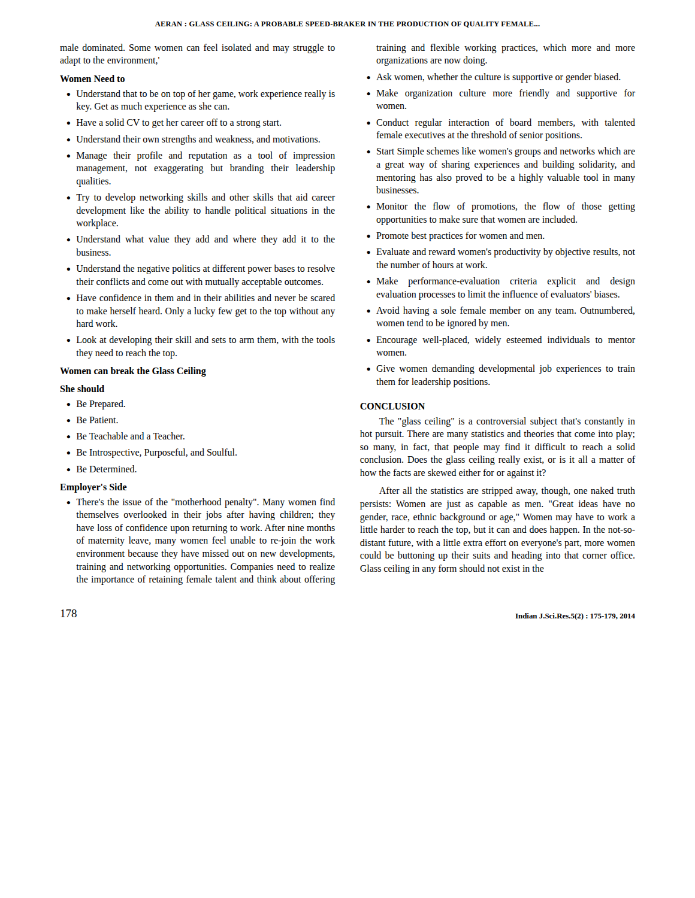Aeran : Glass Ceiling: A Probable Speed-Braker in the Production of Quality Female...
male dominated. Some women can feel isolated and may struggle to adapt to the environment,'
Women Need to
Understand that to be on top of her game, work experience really is key. Get as much experience as she can.
Have a solid CV to get her career off to a strong start.
Understand their own strengths and weakness, and motivations.
Manage their profile and reputation as a tool of impression management, not exaggerating but branding their leadership qualities.
Try to develop networking skills and other skills that aid career development like the ability to handle political situations in the workplace.
Understand what value they add and where they add it to the business.
Understand the negative politics at different power bases to resolve their conflicts and come out with mutually acceptable outcomes.
Have confidence in them and in their abilities and never be scared to make herself heard. Only a lucky few get to the top without any hard work.
Look at developing their skill and sets to arm them, with the tools they need to reach the top.
Women can break the Glass Ceiling
She should
Be Prepared.
Be Patient.
Be Teachable and a Teacher.
Be Introspective, Purposeful, and Soulful.
Be Determined.
Employer's Side
There's the issue of the "motherhood penalty". Many women find themselves overlooked in their jobs after having children; they have loss of confidence upon returning to work. After nine months of maternity leave, many women feel unable to re-join the work environment because they have missed out on new developments, training and networking opportunities. Companies need to realize the importance of retaining female talent and think about offering training and flexible working practices, which more and more organizations are now doing.
Ask women, whether the culture is supportive or gender biased.
Make organization culture more friendly and supportive for women.
Conduct regular interaction of board members, with talented female executives at the threshold of senior positions.
Start Simple schemes like women's groups and networks which are a great way of sharing experiences and building solidarity, and mentoring has also proved to be a highly valuable tool in many businesses.
Monitor the flow of promotions, the flow of those getting opportunities to make sure that women are included.
Promote best practices for women and men.
Evaluate and reward women's productivity by objective results, not the number of hours at work.
Make performance-evaluation criteria explicit and design evaluation processes to limit the influence of evaluators' biases.
Avoid having a sole female member on any team. Outnumbered, women tend to be ignored by men.
Encourage well-placed, widely esteemed individuals to mentor women.
Give women demanding developmental job experiences to train them for leadership positions.
Conclusion
The "glass ceiling" is a controversial subject that's constantly in hot pursuit. There are many statistics and theories that come into play; so many, in fact, that people may find it difficult to reach a solid conclusion. Does the glass ceiling really exist, or is it all a matter of how the facts are skewed either for or against it?
After all the statistics are stripped away, though, one naked truth persists: Women are just as capable as men. "Great ideas have no gender, race, ethnic background or age," Women may have to work a little harder to reach the top, but it can and does happen. In the not-so-distant future, with a little extra effort on everyone's part, more women could be buttoning up their suits and heading into that corner office. Glass ceiling in any form should not exist in the
178
Indian J.Sci.Res.5(2) : 175-179, 2014